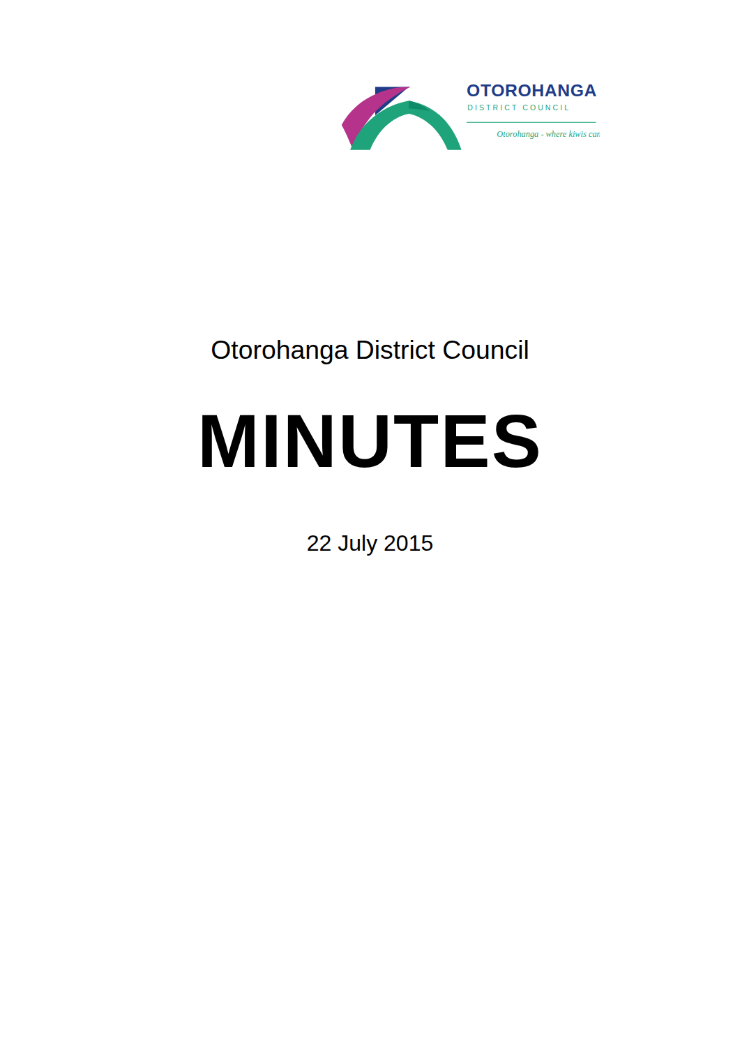Otorohanga District Council OTOROHANGA DISTRICT COUNCIL Otorohanga - where kiwis can fly
Otorohanga District Council
MINUTES
22 July 2015